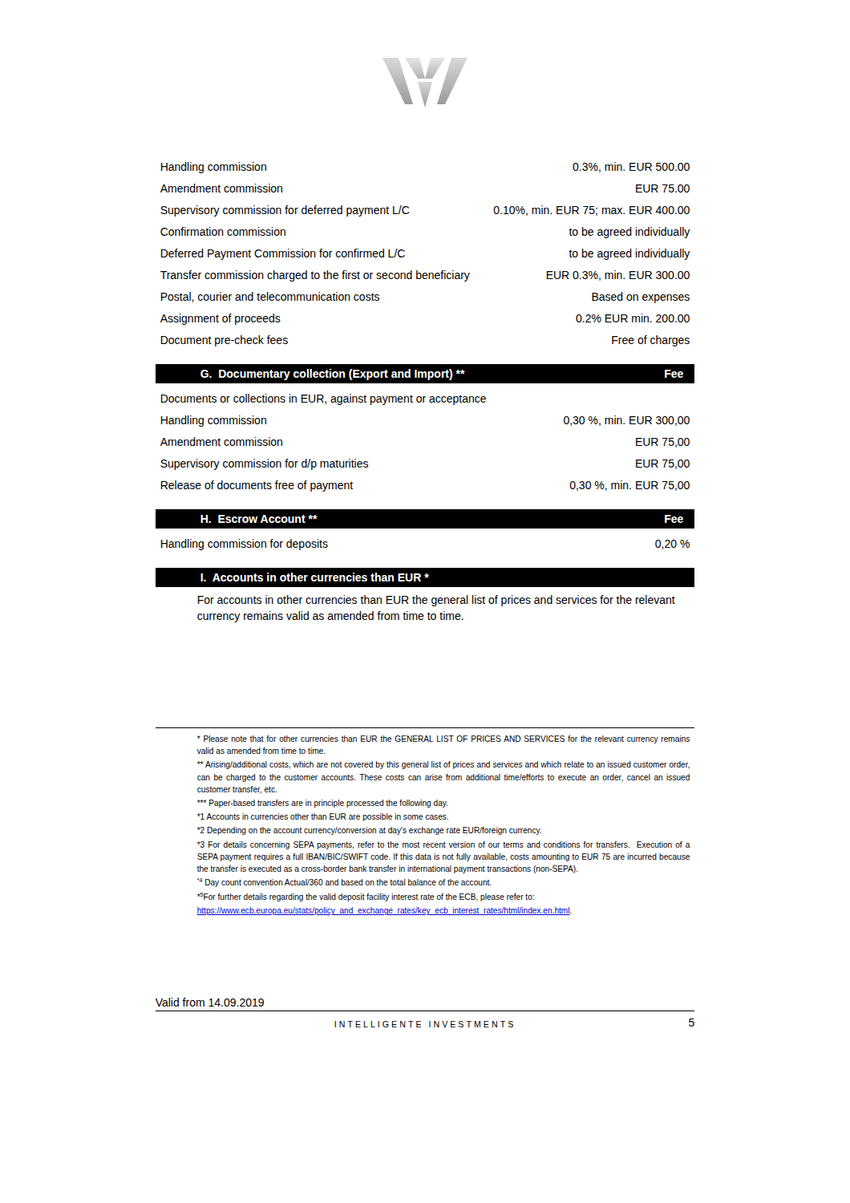| Handling commission | 0.3%, min. EUR 500.00 |
| Amendment commission | EUR 75.00 |
| Supervisory commission for deferred payment L/C | 0.10%, min. EUR 75; max. EUR 400.00 |
| Confirmation commission | to be agreed individually |
| Deferred Payment Commission for confirmed L/C | to be agreed individually |
| Transfer commission charged to the first or second beneficiary | EUR 0.3%, min. EUR 300.00 |
| Postal, courier and telecommunication costs | Based on expenses |
| Assignment of proceeds | 0.2% EUR min. 200.00 |
| Document pre-check fees | Free of charges |
G. Documentary collection (Export and Import) ** Fee
| Documents or collections in EUR, against payment or acceptance | |
| Handling commission | 0,30 %, min. EUR 300,00 |
| Amendment commission | EUR 75,00 |
| Supervisory commission for d/p maturities | EUR 75,00 |
| Release of documents free of payment | 0,30 %, min. EUR 75,00 |
H. Escrow Account ** Fee
| Handling commission for deposits | 0,20 % |
I. Accounts in other currencies than EUR *
For accounts in other currencies than EUR the general list of prices and services for the relevant currency remains valid as amended from time to time.
* Please note that for other currencies than EUR the GENERAL LIST OF PRICES AND SERVICES for the relevant currency remains valid as amended from time to time.
** Arising/additional costs, which are not covered by this general list of prices and services and which relate to an issued customer order, can be charged to the customer accounts. These costs can arise from additional time/efforts to execute an order, cancel an issued customer transfer, etc.
*** Paper-based transfers are in principle processed the following day.
*1 Accounts in currencies other than EUR are possible in some cases.
*2 Depending on the account currency/conversion at day's exchange rate EUR/foreign currency.
*3 For details concerning SEPA payments, refer to the most recent version of our terms and conditions for transfers. Execution of a SEPA payment requires a full IBAN/BIC/SWIFT code. If this data is not fully available, costs amounting to EUR 75 are incurred because the transfer is executed as a cross-border bank transfer in international payment transactions (non-SEPA).
*4 Day count convention Actual/360 and based on the total balance of the account.
*5For further details regarding the valid deposit facility interest rate of the ECB, please refer to:
https://www.ecb.europa.eu/stats/policy_and_exchange_rates/key_ecb_interest_rates/html/index.en.html.
Valid from 14.09.2019
INTELLIGENTE INVESTMENTS 5